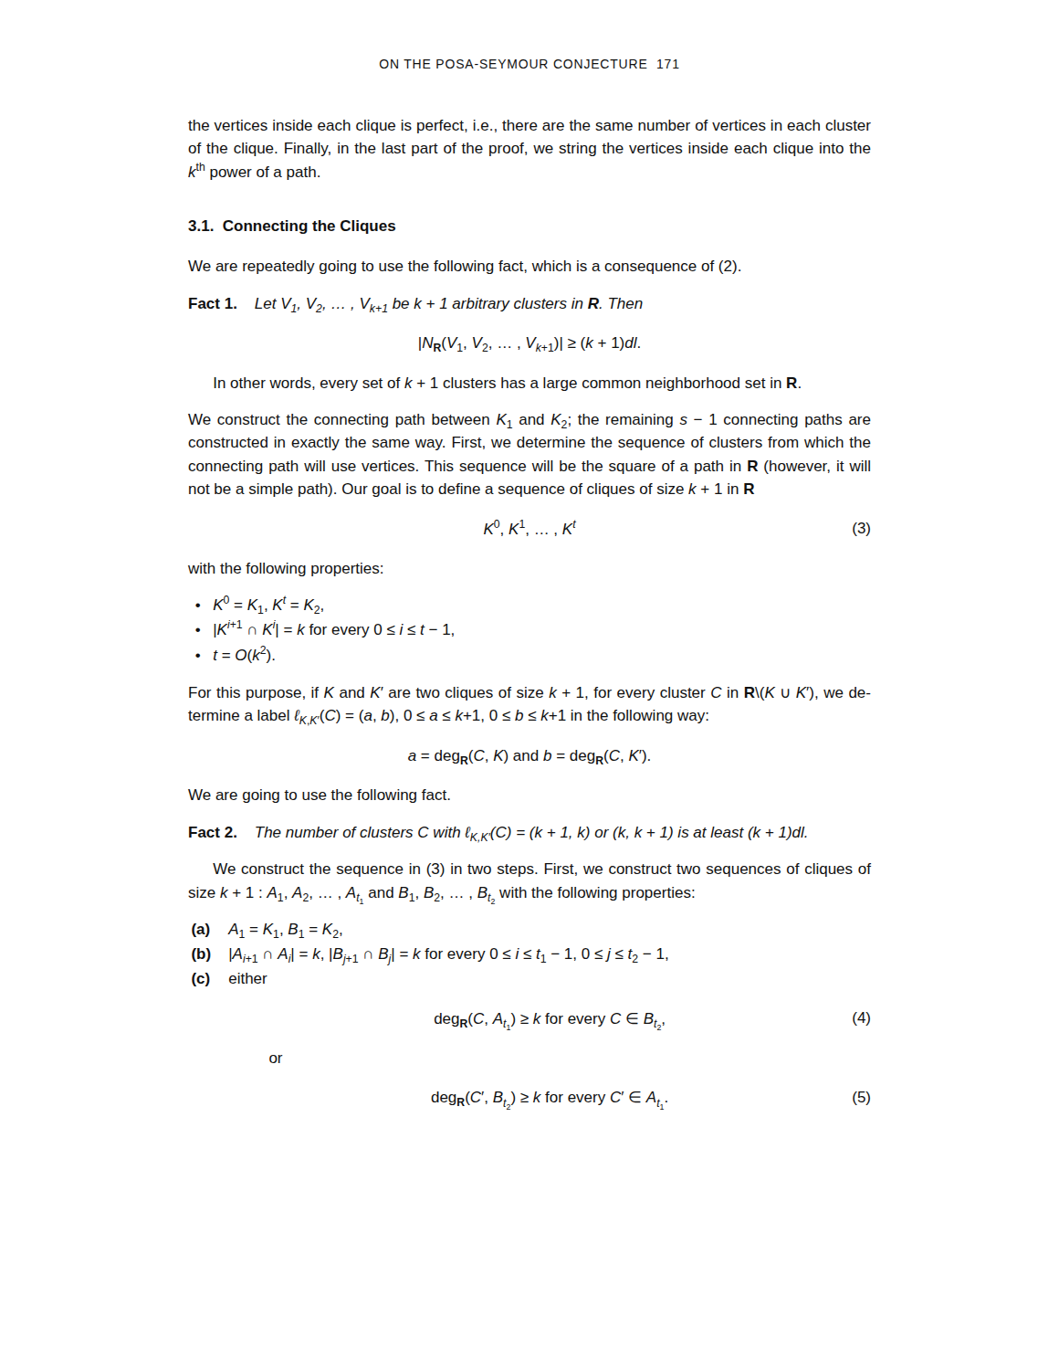ON THE POSA-SEYMOUR CONJECTURE 171
the vertices inside each clique is perfect, i.e., there are the same number of vertices in each cluster of the clique. Finally, in the last part of the proof, we string the vertices inside each clique into the kth power of a path.
3.1. Connecting the Cliques
We are repeatedly going to use the following fact, which is a consequence of (2).
Fact 1. Let V1, V2, … , Vk+1 be k + 1 arbitrary clusters in R. Then
|NR(V1, V2, … , Vk+1)| ≥ (k + 1)dl.
In other words, every set of k + 1 clusters has a large common neighborhood set in R.
We construct the connecting path between K1 and K2; the remaining s − 1 connecting paths are constructed in exactly the same way. First, we determine the sequence of clusters from which the connecting path will use vertices. This sequence will be the square of a path in R (however, it will not be a simple path). Our goal is to define a sequence of cliques of size k + 1 in R
K0, K1, … , Kt(3)
with the following properties:
K0 = K1, Kt = K2,
|Ki+1 ∩ Ki| = k for every 0 ≤ i ≤ t − 1,
t = O(k2).
For this purpose, if K and K′ are two cliques of size k + 1, for every cluster C in R\(K ∪ K′), we determine a label ℓK,K′(C) = (a, b), 0 ≤ a ≤ k+1, 0 ≤ b ≤ k+1 in the following way:
a = degR(C, K) and b = degR(C, K′).
We are going to use the following fact.
Fact 2. The number of clusters C with ℓK,K′(C) = (k + 1, k) or (k, k + 1) is at least (k + 1)dl.
We construct the sequence in (3) in two steps. First, we construct two sequences of cliques of size k + 1 : A1, A2, … , At1 and B1, B2, … , Bt2 with the following properties:
A1 = K1, B1 = K2,
|Ai+1 ∩ Ai| = k, |Bj+1 ∩ Bj| = k for every 0 ≤ i ≤ t1 − 1, 0 ≤ j ≤ t2 − 1,
either degR(C, At1) ≥ k for every C ∈ Bt2,(4)
or
degR(C′, Bt2) ≥ k for every C′ ∈ At1.(5)